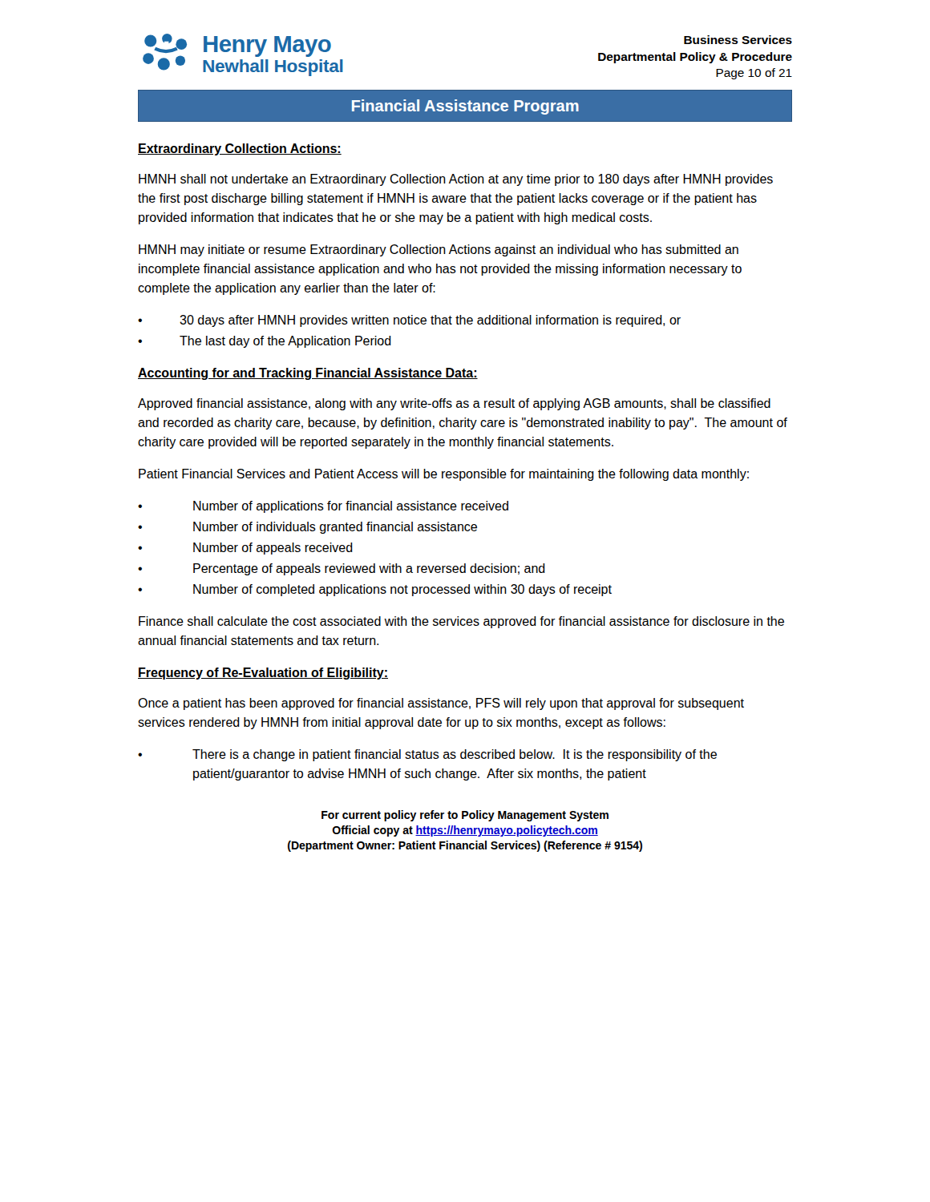Henry Mayo
Newhall Hospital
Business Services
Departmental Policy & Procedure
Page 10 of 21
Financial Assistance Program
Extraordinary Collection Actions:
HMNH shall not undertake an Extraordinary Collection Action at any time prior to 180 days after HMNH provides the first post discharge billing statement if HMNH is aware that the patient lacks coverage or if the patient has provided information that indicates that he or she may be a patient with high medical costs.
HMNH may initiate or resume Extraordinary Collection Actions against an individual who has submitted an incomplete financial assistance application and who has not provided the missing information necessary to complete the application any earlier than the later of:
30 days after HMNH provides written notice that the additional information is required, or
The last day of the Application Period
Accounting for and Tracking Financial Assistance Data:
Approved financial assistance, along with any write-offs as a result of applying AGB amounts, shall be classified and recorded as charity care, because, by definition, charity care is "demonstrated inability to pay". The amount of charity care provided will be reported separately in the monthly financial statements.
Patient Financial Services and Patient Access will be responsible for maintaining the following data monthly:
Number of applications for financial assistance received
Number of individuals granted financial assistance
Number of appeals received
Percentage of appeals reviewed with a reversed decision; and
Number of completed applications not processed within 30 days of receipt
Finance shall calculate the cost associated with the services approved for financial assistance for disclosure in the annual financial statements and tax return.
Frequency of Re-Evaluation of Eligibility:
Once a patient has been approved for financial assistance, PFS will rely upon that approval for subsequent services rendered by HMNH from initial approval date for up to six months, except as follows:
There is a change in patient financial status as described below. It is the responsibility of the patient/guarantor to advise HMNH of such change. After six months, the patient
For current policy refer to Policy Management System
Official copy at https://henrymayo.policytech.com
(Department Owner: Patient Financial Services) (Reference # 9154)